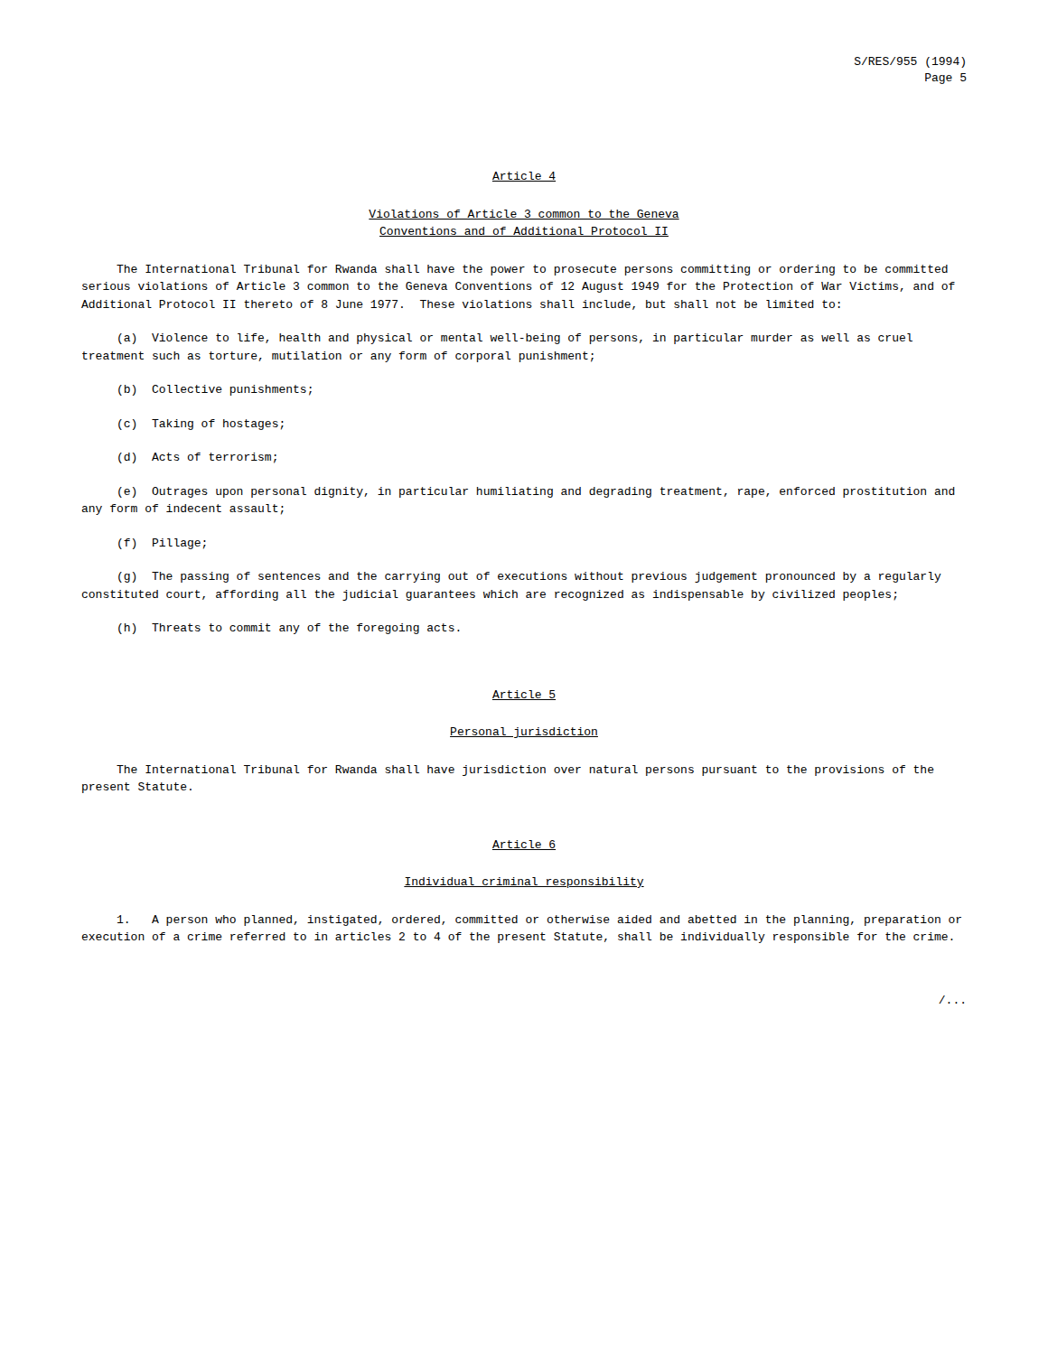S/RES/955 (1994)
Page 5
Article 4
Violations of Article 3 common to the Geneva
Conventions and of Additional Protocol II
The International Tribunal for Rwanda shall have the power to prosecute persons committing or ordering to be committed serious violations of Article 3 common to the Geneva Conventions of 12 August 1949 for the Protection of War Victims, and of Additional Protocol II thereto of 8 June 1977. These violations shall include, but shall not be limited to:
(a) Violence to life, health and physical or mental well-being of persons, in particular murder as well as cruel treatment such as torture, mutilation or any form of corporal punishment;
(b) Collective punishments;
(c) Taking of hostages;
(d) Acts of terrorism;
(e) Outrages upon personal dignity, in particular humiliating and degrading treatment, rape, enforced prostitution and any form of indecent assault;
(f) Pillage;
(g) The passing of sentences and the carrying out of executions without previous judgement pronounced by a regularly constituted court, affording all the judicial guarantees which are recognized as indispensable by civilized peoples;
(h) Threats to commit any of the foregoing acts.
Article 5
Personal jurisdiction
The International Tribunal for Rwanda shall have jurisdiction over natural persons pursuant to the provisions of the present Statute.
Article 6
Individual criminal responsibility
1. A person who planned, instigated, ordered, committed or otherwise aided and abetted in the planning, preparation or execution of a crime referred to in articles 2 to 4 of the present Statute, shall be individually responsible for the crime.
/...